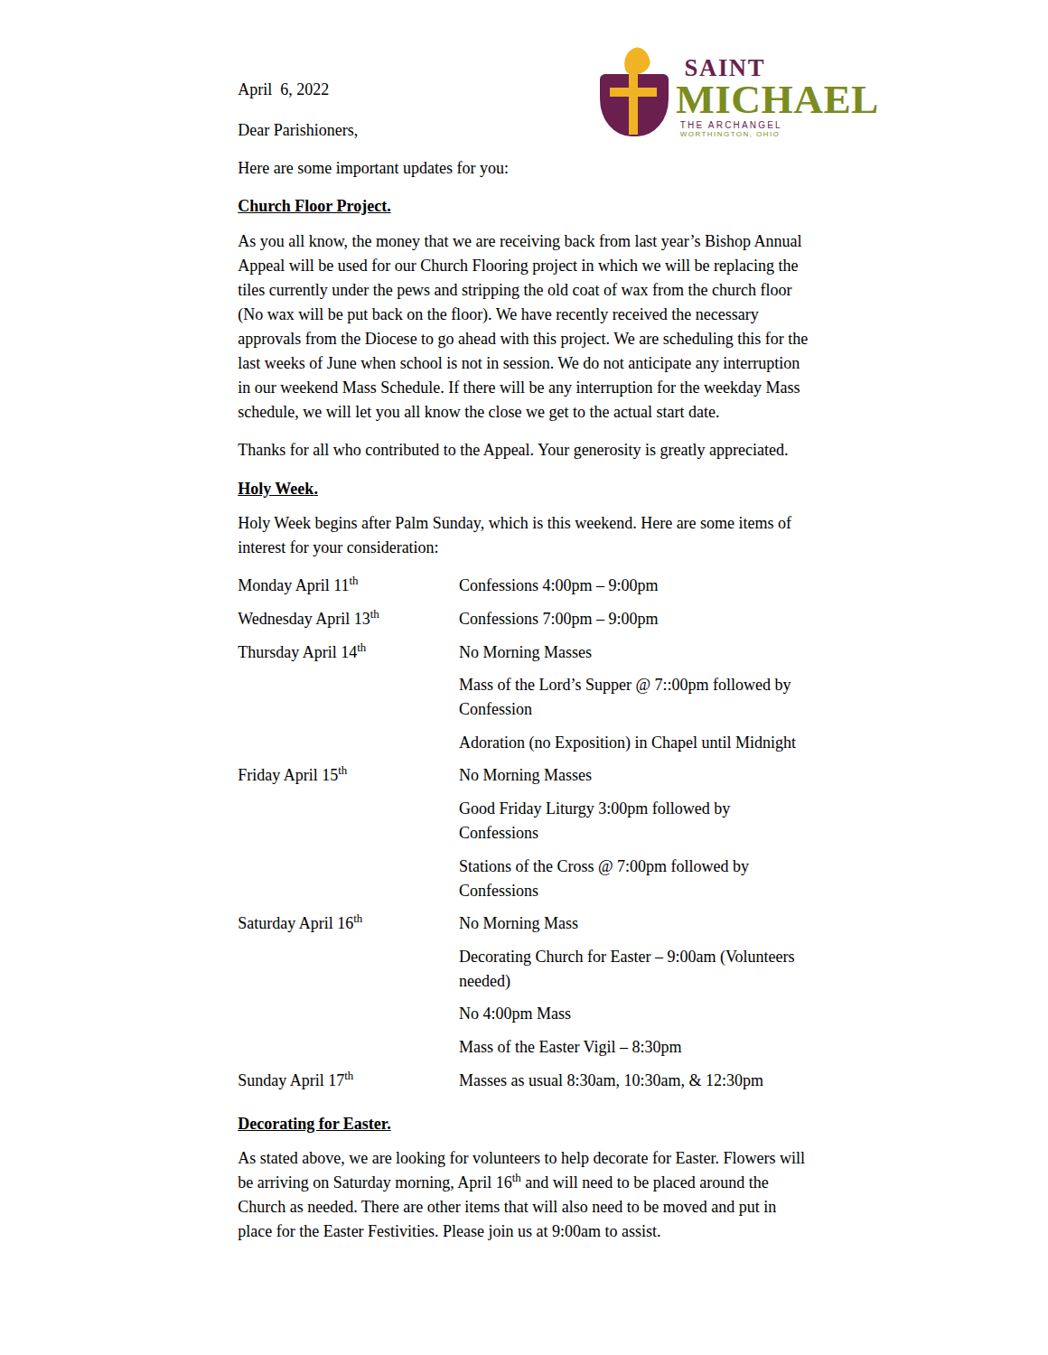SAINT
MICHAEL
THE ARCHANGEL
WORTHINGTON, OHIO
April 6, 2022
Dear Parishioners,
Here are some important updates for you:
Church Floor Project.
As you all know, the money that we are receiving back from last year’s Bishop Annual Appeal will be used for our Church Flooring project in which we will be replacing the tiles currently under the pews and stripping the old coat of wax from the church floor (No wax will be put back on the floor). We have recently received the necessary approvals from the Diocese to go ahead with this project. We are scheduling this for the last weeks of June when school is not in session. We do not anticipate any interruption in our weekend Mass Schedule. If there will be any interruption for the weekday Mass schedule, we will let you all know the close we get to the actual start date.
Thanks for all who contributed to the Appeal. Your generosity is greatly appreciated.
Holy Week.
Holy Week begins after Palm Sunday, which is this weekend. Here are some items of interest for your consideration:
| Monday April 11 th | Confessions 4:00pm – 9:00pm |
| Wednesday April 13 th | Confessions 7:00pm – 9:00pm |
| Thursday April 14 th | No Morning Masses |
| | Mass of the Lord’s Supper @ 7::00pm followed by Confession |
| | Adoration (no Exposition) in Chapel until Midnight |
| Friday April 15 th | No Morning Masses |
| | Good Friday Liturgy 3:00pm followed by Confessions |
| | Stations of the Cross @ 7:00pm followed by Confessions |
| Saturday April 16 th | No Morning Mass |
| | Decorating Church for Easter – 9:00am (Volunteers needed) |
| | No 4:00pm Mass |
| | Mass of the Easter Vigil – 8:30pm |
| Sunday April 17 th | Masses as usual 8:30am, 10:30am, & 12:30pm |
Decorating for Easter.
As stated above, we are looking for volunteers to help decorate for Easter. Flowers will be arriving on Saturday morning, April 16th and will need to be placed around the Church as needed. There are other items that will also need to be moved and put in place for the Easter Festivities. Please join us at 9:00am to assist.